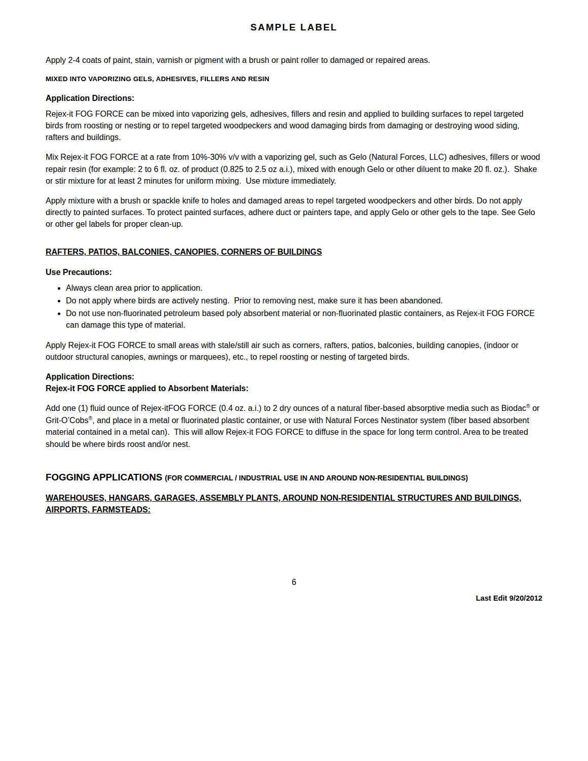SAMPLE LABEL
Apply 2-4 coats of paint, stain, varnish or pigment with a brush or paint roller to damaged or repaired areas.
MIXED INTO VAPORIZING GELS, ADHESIVES, FILLERS AND RESIN
Application Directions:
Rejex-it FOG FORCE can be mixed into vaporizing gels, adhesives, fillers and resin and applied to building surfaces to repel targeted birds from roosting or nesting or to repel targeted woodpeckers and wood damaging birds from damaging or destroying wood siding, rafters and buildings.
Mix Rejex-it FOG FORCE at a rate from 10%-30% v/v with a vaporizing gel, such as Gelo (Natural Forces, LLC) adhesives, fillers or wood repair resin (for example: 2 to 6 fl. oz. of product (0.825 to 2.5 oz a.i.), mixed with enough Gelo or other diluent to make 20 fl. oz.). Shake or stir mixture for at least 2 minutes for uniform mixing. Use mixture immediately.
Apply mixture with a brush or spackle knife to holes and damaged areas to repel targeted woodpeckers and other birds. Do not apply directly to painted surfaces. To protect painted surfaces, adhere duct or painters tape, and apply Gelo or other gels to the tape. See Gelo or other gel labels for proper clean-up.
RAFTERS, PATIOS, BALCONIES, CANOPIES, CORNERS OF BUILDINGS
Use Precautions:
Always clean area prior to application.
Do not apply where birds are actively nesting. Prior to removing nest, make sure it has been abandoned.
Do not use non-fluorinated petroleum based poly absorbent material or non-fluorinated plastic containers, as Rejex-it FOG FORCE can damage this type of material.
Apply Rejex-it FOG FORCE to small areas with stale/still air such as corners, rafters, patios, balconies, building canopies, (indoor or outdoor structural canopies, awnings or marquees), etc., to repel roosting or nesting of targeted birds.
Application Directions:
Rejex-it FOG FORCE applied to Absorbent Materials:
Add one (1) fluid ounce of Rejex-itFOG FORCE (0.4 oz. a.i.) to 2 dry ounces of a natural fiber-based absorptive media such as Biodac® or Grit-O’Cobs®, and place in a metal or fluorinated plastic container, or use with Natural Forces Nestinator system (fiber based absorbent material contained in a metal can). This will allow Rejex-it FOG FORCE to diffuse in the space for long term control. Area to be treated should be where birds roost and/or nest.
FOGGING APPLICATIONS (FOR COMMERCIAL / INDUSTRIAL USE IN AND AROUND NON-RESIDENTIAL BUILDINGS)
WAREHOUSES, HANGARS, GARAGES, ASSEMBLY PLANTS, AROUND NON-RESIDENTIAL STRUCTURES AND BUILDINGS, AIRPORTS, FARMSTEADS:
6
Last Edit 9/20/2012